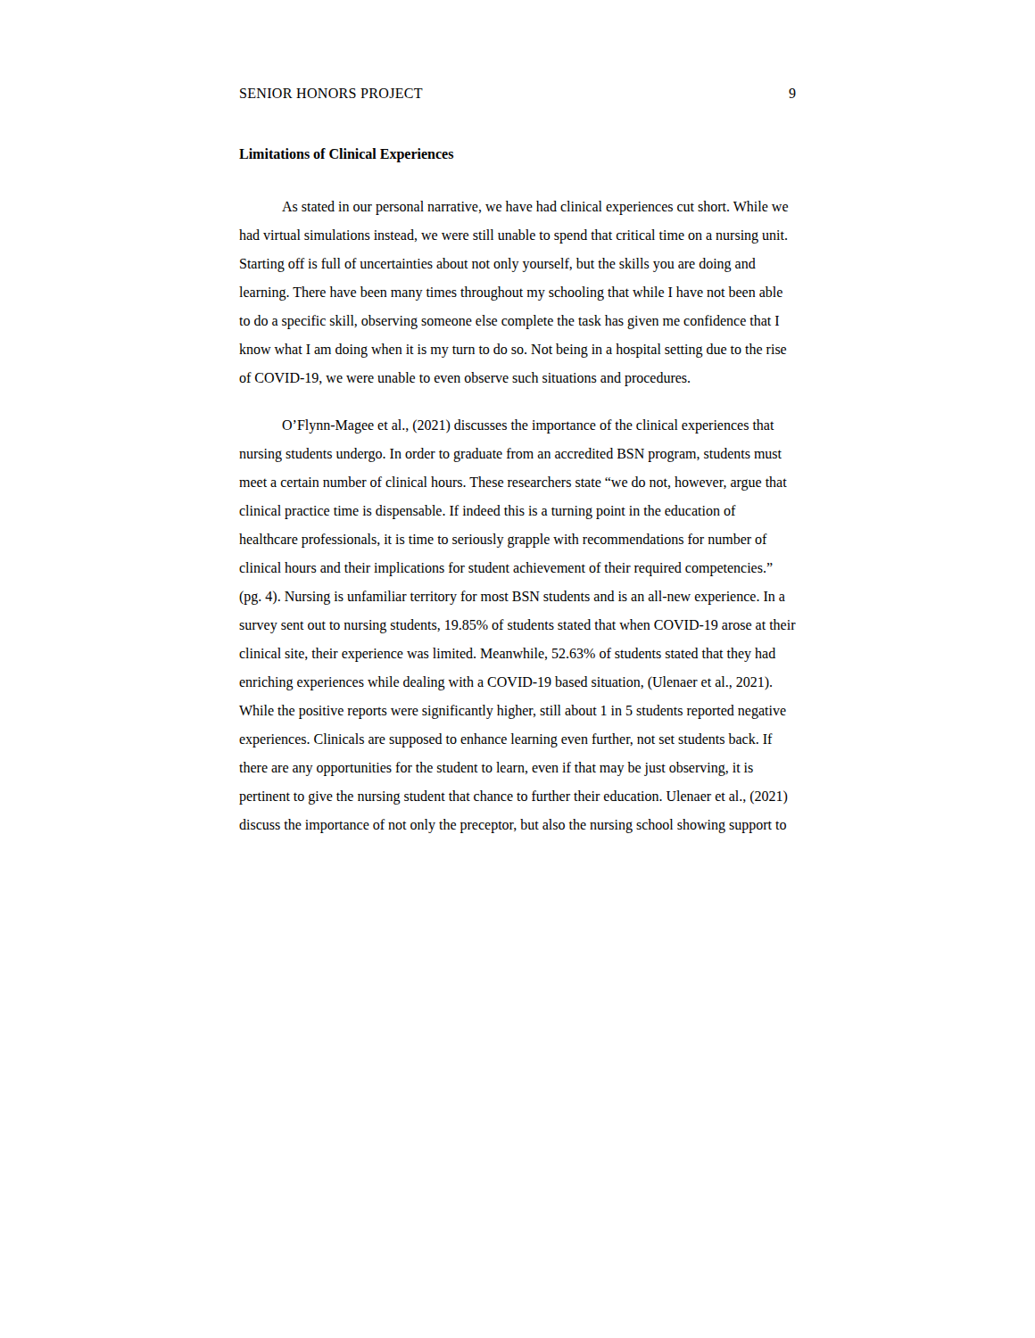SENIOR HONORS PROJECT 9
Limitations of Clinical Experiences
As stated in our personal narrative, we have had clinical experiences cut short. While we had virtual simulations instead, we were still unable to spend that critical time on a nursing unit. Starting off is full of uncertainties about not only yourself, but the skills you are doing and learning. There have been many times throughout my schooling that while I have not been able to do a specific skill, observing someone else complete the task has given me confidence that I know what I am doing when it is my turn to do so. Not being in a hospital setting due to the rise of COVID-19, we were unable to even observe such situations and procedures.
O’Flynn-Magee et al., (2021) discusses the importance of the clinical experiences that nursing students undergo. In order to graduate from an accredited BSN program, students must meet a certain number of clinical hours. These researchers state “we do not, however, argue that clinical practice time is dispensable. If indeed this is a turning point in the education of healthcare professionals, it is time to seriously grapple with recommendations for number of clinical hours and their implications for student achievement of their required competencies.” (pg. 4). Nursing is unfamiliar territory for most BSN students and is an all-new experience. In a survey sent out to nursing students, 19.85% of students stated that when COVID-19 arose at their clinical site, their experience was limited. Meanwhile, 52.63% of students stated that they had enriching experiences while dealing with a COVID-19 based situation, (Ulenaer et al., 2021). While the positive reports were significantly higher, still about 1 in 5 students reported negative experiences. Clinicals are supposed to enhance learning even further, not set students back. If there are any opportunities for the student to learn, even if that may be just observing, it is pertinent to give the nursing student that chance to further their education. Ulenaer et al., (2021) discuss the importance of not only the preceptor, but also the nursing school showing support to